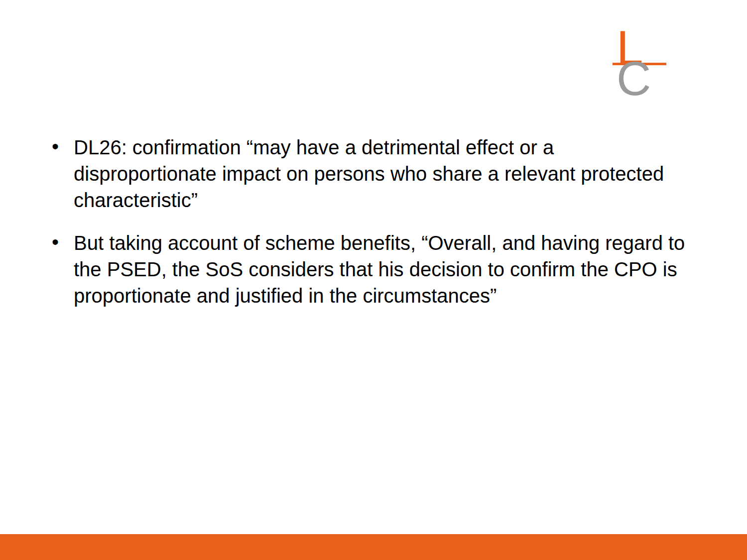L C
DL26: confirmation “may have a detrimental effect or a disproportionate impact on persons who share a relevant protected characteristic”
But taking account of scheme benefits, “Overall, and having regard to the PSED, the SoS considers that his decision to confirm the CPO is proportionate and justified in the circumstances”